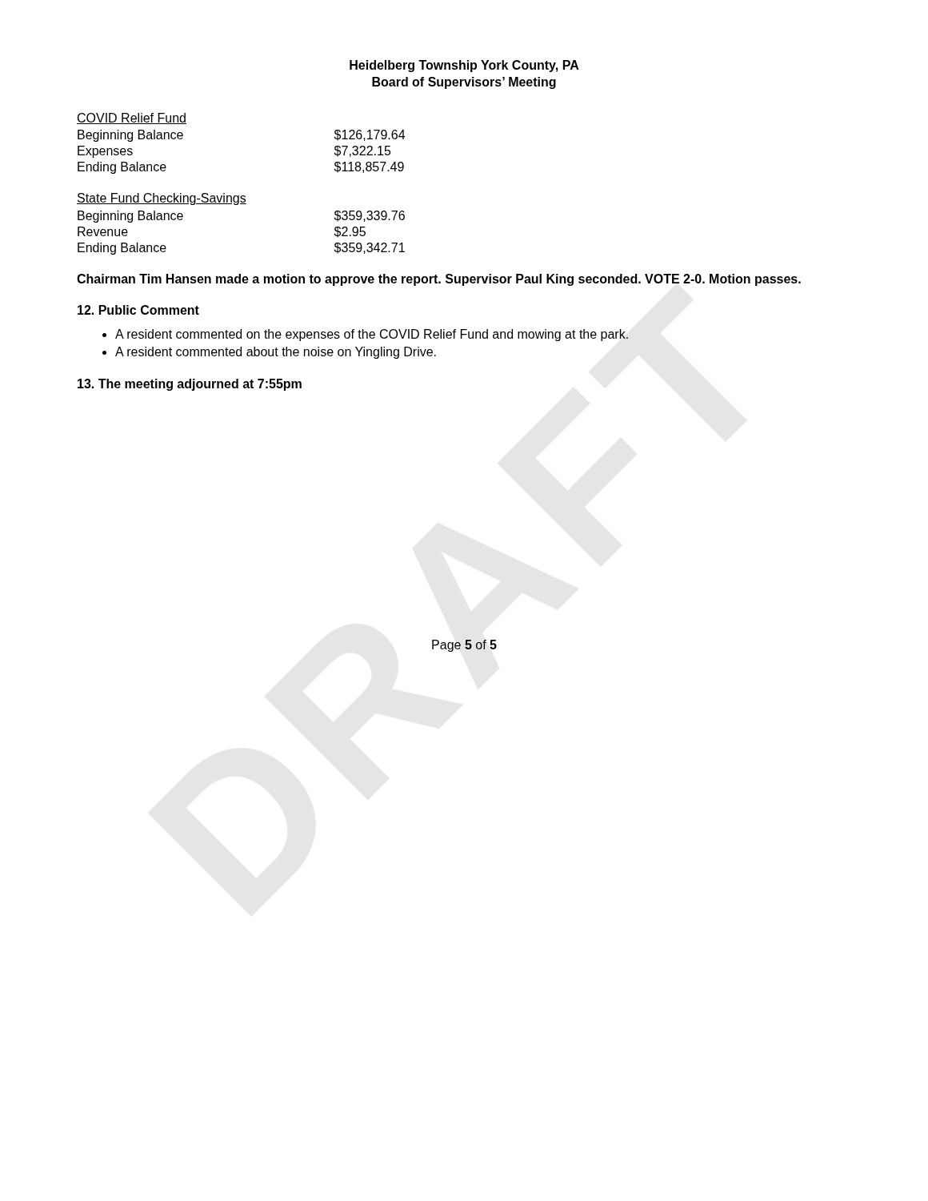DRAFT
Heidelberg Township York County, PA
Board of Supervisors’ Meeting
COVID Relief Fund
| Beginning Balance | $126,179.64 |
| Expenses | $7,322.15 |
| Ending Balance | $118,857.49 |
State Fund Checking-Savings
| Beginning Balance | $359,339.76 |
| Revenue | $2.95 |
| Ending Balance | $359,342.71 |
Chairman Tim Hansen made a motion to approve the report. Supervisor Paul King seconded. VOTE 2-0. Motion passes.
12. Public Comment
A resident commented on the expenses of the COVID Relief Fund and mowing at the park.
A resident commented about the noise on Yingling Drive.
13. The meeting adjourned at 7:55pm
Page 5 of 5